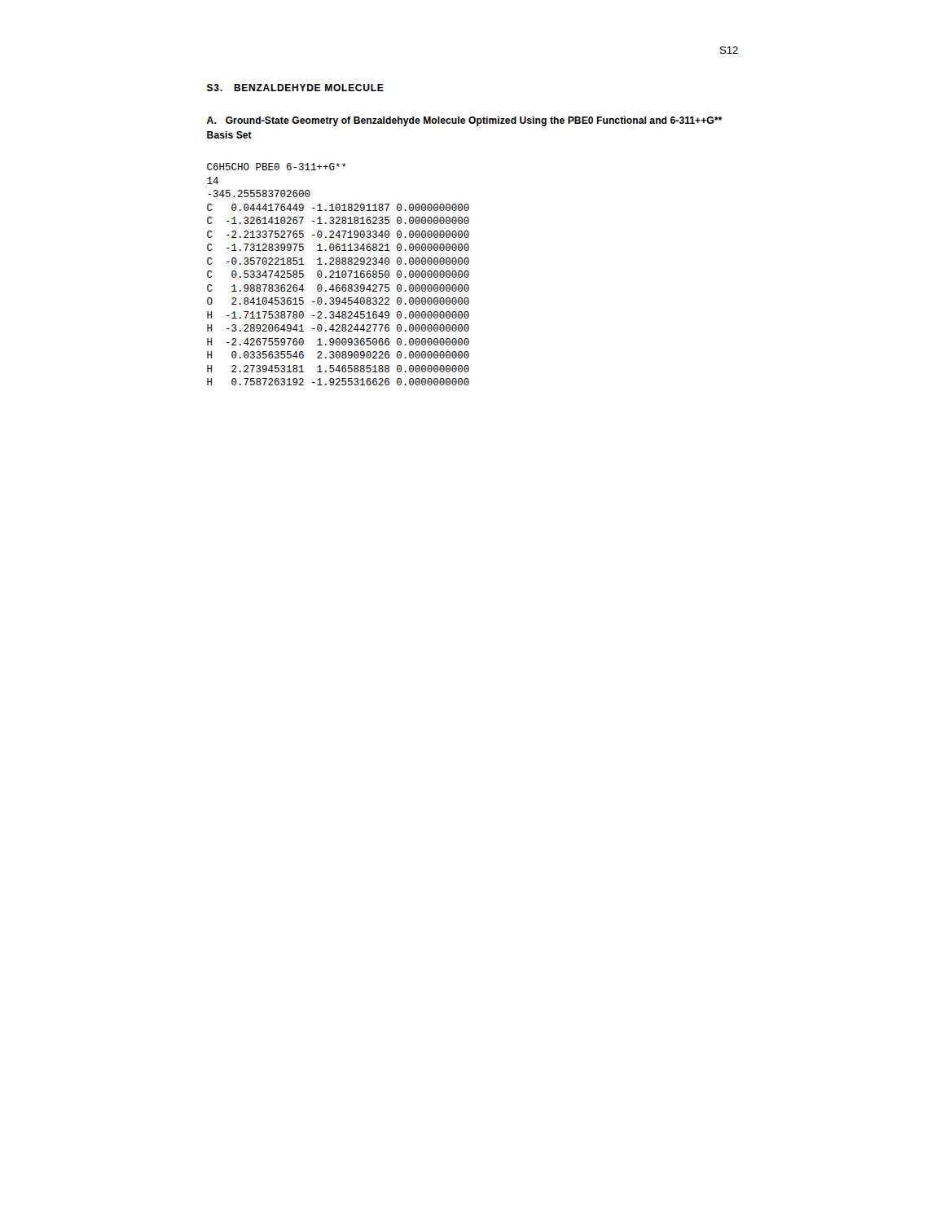S12
S3. BENZALDEHYDE MOLECULE
A. Ground-State Geometry of Benzaldehyde Molecule Optimized Using the PBE0 Functional and 6-311++G** Basis Set
C6H5CHO PBE0 6-311++G**
14
-345.255583702600
C   0.0444176449 -1.1018291187 0.0000000000
C  -1.3261410267 -1.3281816235 0.0000000000
C  -2.2133752765 -0.2471903340 0.0000000000
C  -1.7312839975  1.0611346821 0.0000000000
C  -0.3570221851  1.2888292340 0.0000000000
C   0.5334742585  0.2107166850 0.0000000000
C   1.9887836264  0.4668394275 0.0000000000
O   2.8410453615 -0.3945408322 0.0000000000
H  -1.7117538780 -2.3482451649 0.0000000000
H  -3.2892064941 -0.4282442776 0.0000000000
H  -2.4267559760  1.9009365066 0.0000000000
H   0.0335635546  2.3089090226 0.0000000000
H   2.2739453181  1.5465885188 0.0000000000
H   0.7587263192 -1.9255316626 0.0000000000